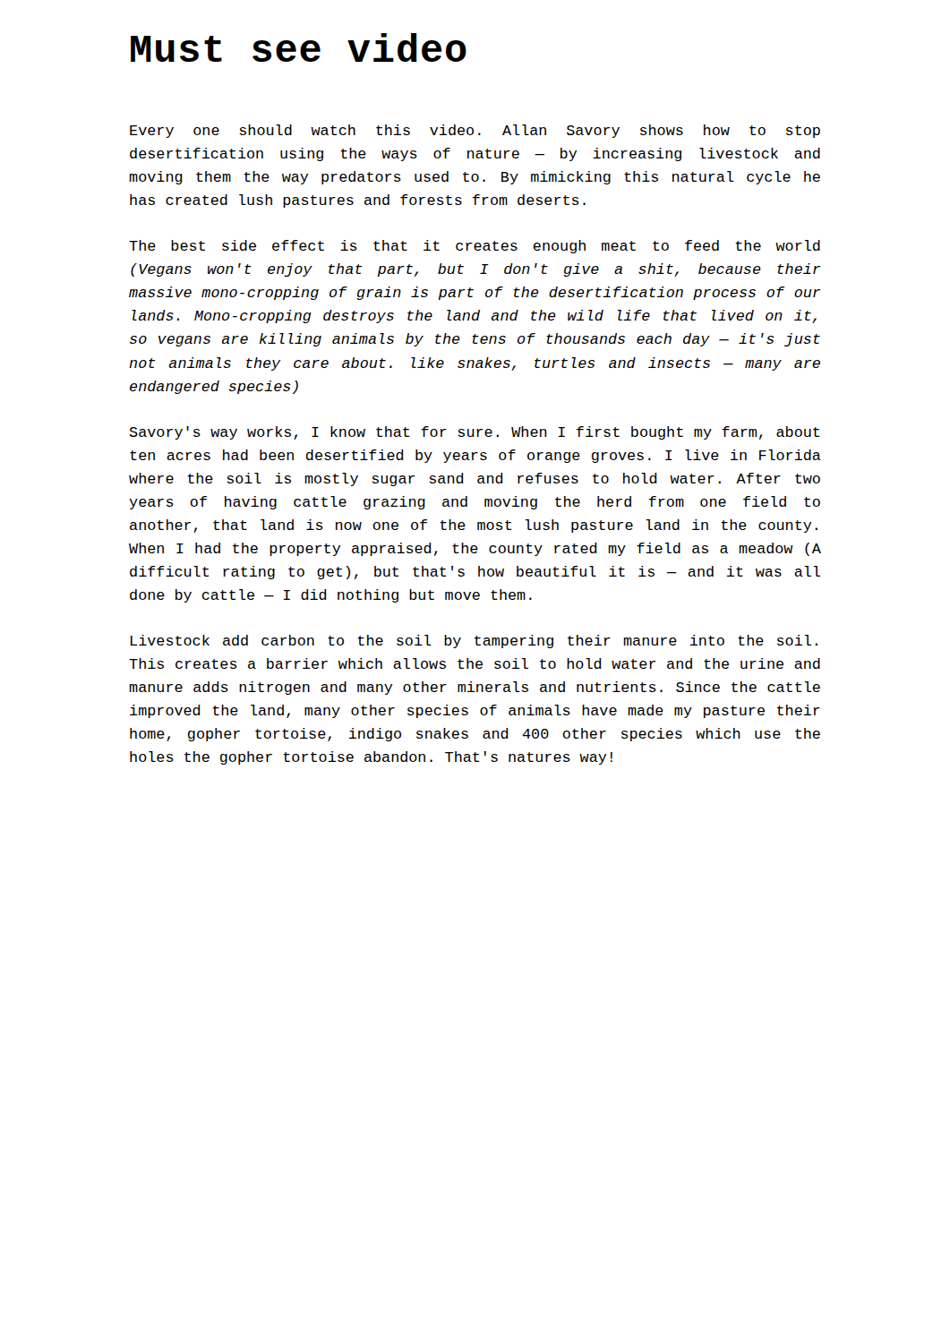Must see video
Every one should watch this video. Allan Savory shows how to stop desertification using the ways of nature — by increasing livestock and moving them the way predators used to. By mimicking this natural cycle he has created lush pastures and forests from deserts.
The best side effect is that it creates enough meat to feed the world (Vegans won't enjoy that part, but I don't give a shit, because their massive mono-cropping of grain is part of the desertification process of our lands. Mono-cropping destroys the land and the wild life that lived on it, so vegans are killing animals by the tens of thousands each day — it's just not animals they care about. like snakes, turtles and insects — many are endangered species)
Savory's way works, I know that for sure. When I first bought my farm, about ten acres had been desertified by years of orange groves. I live in Florida where the soil is mostly sugar sand and refuses to hold water. After two years of having cattle grazing and moving the herd from one field to another, that land is now one of the most lush pasture land in the county. When I had the property appraised, the county rated my field as a meadow (A difficult rating to get), but that's how beautiful it is — and it was all done by cattle — I did nothing but move them.
Livestock add carbon to the soil by tampering their manure into the soil. This creates a barrier which allows the soil to hold water and the urine and manure adds nitrogen and many other minerals and nutrients. Since the cattle improved the land, many other species of animals have made my pasture their home, gopher tortoise, indigo snakes and 400 other species which use the holes the gopher tortoise abandon. That's natures way!